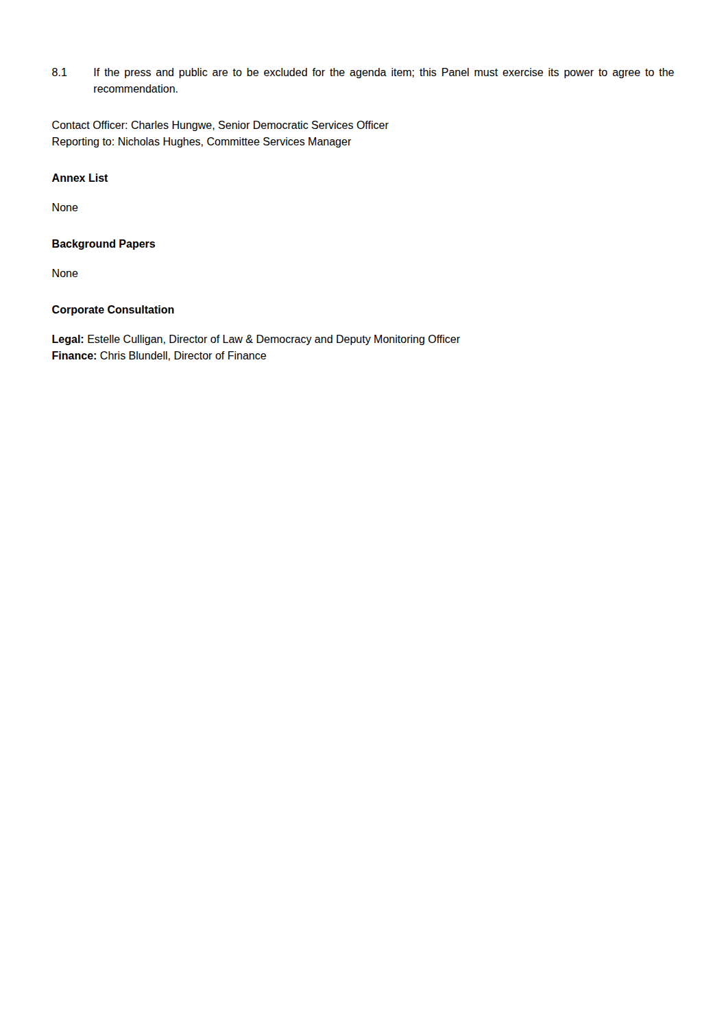8.1 If the press and public are to be excluded for the agenda item; this Panel must exercise its power to agree to the recommendation.
Contact Officer: Charles Hungwe, Senior Democratic Services Officer
Reporting to: Nicholas Hughes, Committee Services Manager
Annex List
None
Background Papers
None
Corporate Consultation
Legal: Estelle Culligan, Director of Law & Democracy and Deputy Monitoring Officer
Finance: Chris Blundell, Director of Finance